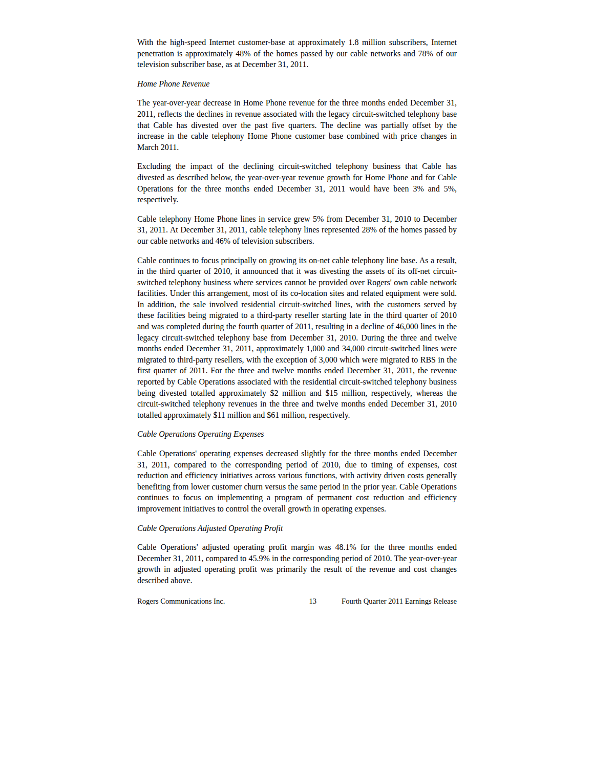With the high-speed Internet customer-base at approximately 1.8 million subscribers, Internet penetration is approximately 48% of the homes passed by our cable networks and 78% of our television subscriber base, as at December 31, 2011.
Home Phone Revenue
The year-over-year decrease in Home Phone revenue for the three months ended December 31, 2011, reflects the declines in revenue associated with the legacy circuit-switched telephony base that Cable has divested over the past five quarters. The decline was partially offset by the increase in the cable telephony Home Phone customer base combined with price changes in March 2011.
Excluding the impact of the declining circuit-switched telephony business that Cable has divested as described below, the year-over-year revenue growth for Home Phone and for Cable Operations for the three months ended December 31, 2011 would have been 3% and 5%, respectively.
Cable telephony Home Phone lines in service grew 5% from December 31, 2010 to December 31, 2011. At December 31, 2011, cable telephony lines represented 28% of the homes passed by our cable networks and 46% of television subscribers.
Cable continues to focus principally on growing its on-net cable telephony line base. As a result, in the third quarter of 2010, it announced that it was divesting the assets of its off-net circuit-switched telephony business where services cannot be provided over Rogers' own cable network facilities. Under this arrangement, most of its co-location sites and related equipment were sold. In addition, the sale involved residential circuit-switched lines, with the customers served by these facilities being migrated to a third-party reseller starting late in the third quarter of 2010 and was completed during the fourth quarter of 2011, resulting in a decline of 46,000 lines in the legacy circuit-switched telephony base from December 31, 2010. During the three and twelve months ended December 31, 2011, approximately 1,000 and 34,000 circuit-switched lines were migrated to third-party resellers, with the exception of 3,000 which were migrated to RBS in the first quarter of 2011. For the three and twelve months ended December 31, 2011, the revenue reported by Cable Operations associated with the residential circuit-switched telephony business being divested totalled approximately $2 million and $15 million, respectively, whereas the circuit-switched telephony revenues in the three and twelve months ended December 31, 2010 totalled approximately $11 million and $61 million, respectively.
Cable Operations Operating Expenses
Cable Operations' operating expenses decreased slightly for the three months ended December 31, 2011, compared to the corresponding period of 2010, due to timing of expenses, cost reduction and efficiency initiatives across various functions, with activity driven costs generally benefiting from lower customer churn versus the same period in the prior year. Cable Operations continues to focus on implementing a program of permanent cost reduction and efficiency improvement initiatives to control the overall growth in operating expenses.
Cable Operations Adjusted Operating Profit
Cable Operations' adjusted operating profit margin was 48.1% for the three months ended December 31, 2011, compared to 45.9% in the corresponding period of 2010. The year-over-year growth in adjusted operating profit was primarily the result of the revenue and cost changes described above.
Rogers Communications Inc. 13 Fourth Quarter 2011 Earnings Release